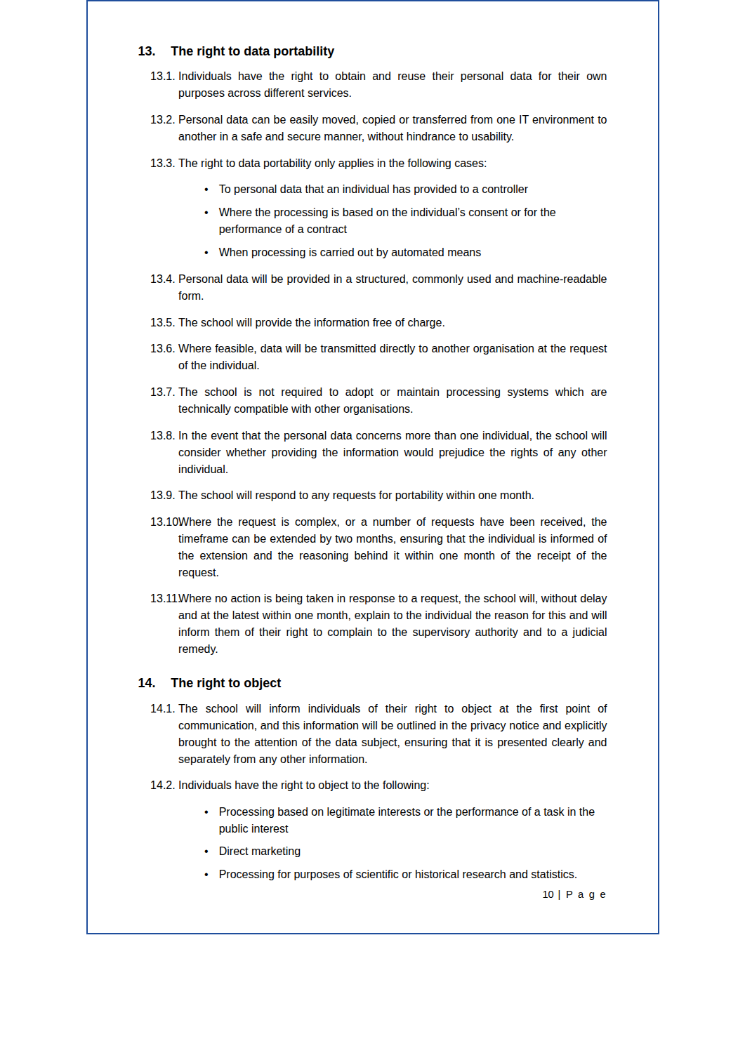13. The right to data portability
13.1.
Individuals have the right to obtain and reuse their personal data for their own purposes across different services.
13.2.
Personal data can be easily moved, copied or transferred from one IT environment to another in a safe and secure manner, without hindrance to usability.
13.3.
The right to data portability only applies in the following cases:
To personal data that an individual has provided to a controller
Where the processing is based on the individual’s consent or for the performance of a contract
When processing is carried out by automated means
13.4.
Personal data will be provided in a structured, commonly used and machine-readable form.
13.5.
The school will provide the information free of charge.
13.6.
Where feasible, data will be transmitted directly to another organisation at the request of the individual.
13.7.
The school is not required to adopt or maintain processing systems which are technically compatible with other organisations.
13.8.
In the event that the personal data concerns more than one individual, the school will consider whether providing the information would prejudice the rights of any other individual.
13.9.
The school will respond to any requests for portability within one month.
13.10.
Where the request is complex, or a number of requests have been received, the timeframe can be extended by two months, ensuring that the individual is informed of the extension and the reasoning behind it within one month of the receipt of the request.
13.11.
Where no action is being taken in response to a request, the school will, without delay and at the latest within one month, explain to the individual the reason for this and will inform them of their right to complain to the supervisory authority and to a judicial remedy.
14. The right to object
14.1.
The school will inform individuals of their right to object at the first point of communication, and this information will be outlined in the privacy notice and explicitly brought to the attention of the data subject, ensuring that it is presented clearly and separately from any other information.
14.2.
Individuals have the right to object to the following:
Processing based on legitimate interests or the performance of a task in the public interest
Direct marketing
Processing for purposes of scientific or historical research and statistics.
10 | P a g e